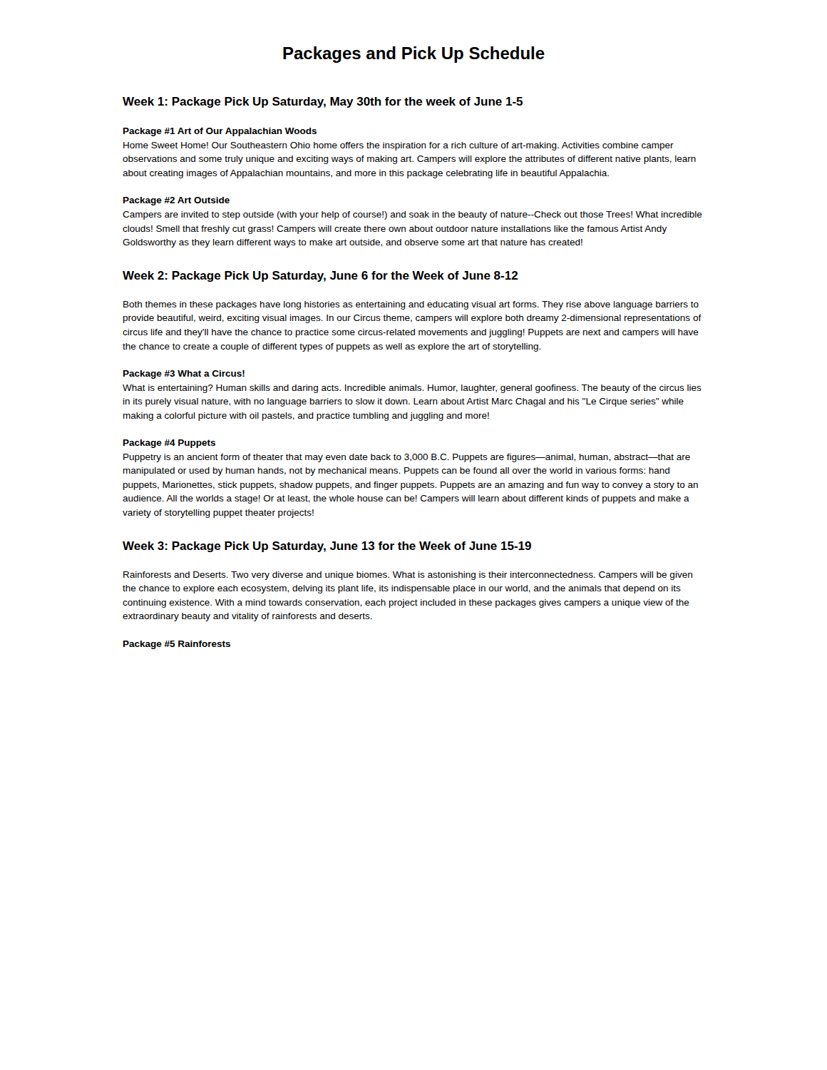Packages and Pick Up Schedule
Week 1: Package Pick Up Saturday, May 30th for the week of June 1-5
Package #1 Art of Our Appalachian Woods
Home Sweet Home! Our Southeastern Ohio home offers the inspiration for a rich culture of art-making. Activities combine camper observations and some truly unique and exciting ways of making art. Campers will explore the attributes of different native plants, learn about creating images of Appalachian mountains, and more in this package celebrating life in beautiful Appalachia.
Package #2 Art Outside
Campers are invited to step outside (with your help of course!) and soak in the beauty of nature--Check out those Trees! What incredible clouds! Smell that freshly cut grass! Campers will create there own about outdoor nature installations like the famous Artist Andy Goldsworthy as they learn different ways to make art outside, and observe some art that nature has created!
Week 2: Package Pick Up Saturday, June 6 for the Week of June 8-12
Both themes in these packages have long histories as entertaining and educating visual art forms. They rise above language barriers to provide beautiful, weird, exciting visual images. In our Circus theme, campers will explore both dreamy 2-dimensional representations of circus life and they'll have the chance to practice some circus-related movements and juggling! Puppets are next and campers will have the chance to create a couple of different types of puppets as well as explore the art of storytelling.
Package #3 What a Circus!
What is entertaining? Human skills and daring acts. Incredible animals. Humor, laughter, general goofiness. The beauty of the circus lies in its purely visual nature, with no language barriers to slow it down. Learn about Artist Marc Chagal and his "Le Cirque series" while making a colorful picture with oil pastels, and practice tumbling and juggling and more!
Package #4 Puppets
Puppetry is an ancient form of theater that may even date back to 3,000 B.C. Puppets are figures—animal, human, abstract—that are manipulated or used by human hands, not by mechanical means. Puppets can be found all over the world in various forms: hand puppets, Marionettes, stick puppets, shadow puppets, and finger puppets. Puppets are an amazing and fun way to convey a story to an audience. All the worlds a stage! Or at least, the whole house can be! Campers will learn about different kinds of puppets and make a variety of storytelling puppet theater projects!
Week 3: Package Pick Up Saturday, June 13 for the Week of June 15-19
Rainforests and Deserts. Two very diverse and unique biomes. What is astonishing is their interconnectedness. Campers will be given the chance to explore each ecosystem, delving its plant life, its indispensable place in our world, and the animals that depend on its continuing existence. With a mind towards conservation, each project included in these packages gives campers a unique view of the extraordinary beauty and vitality of rainforests and deserts.
Package #5 Rainforests